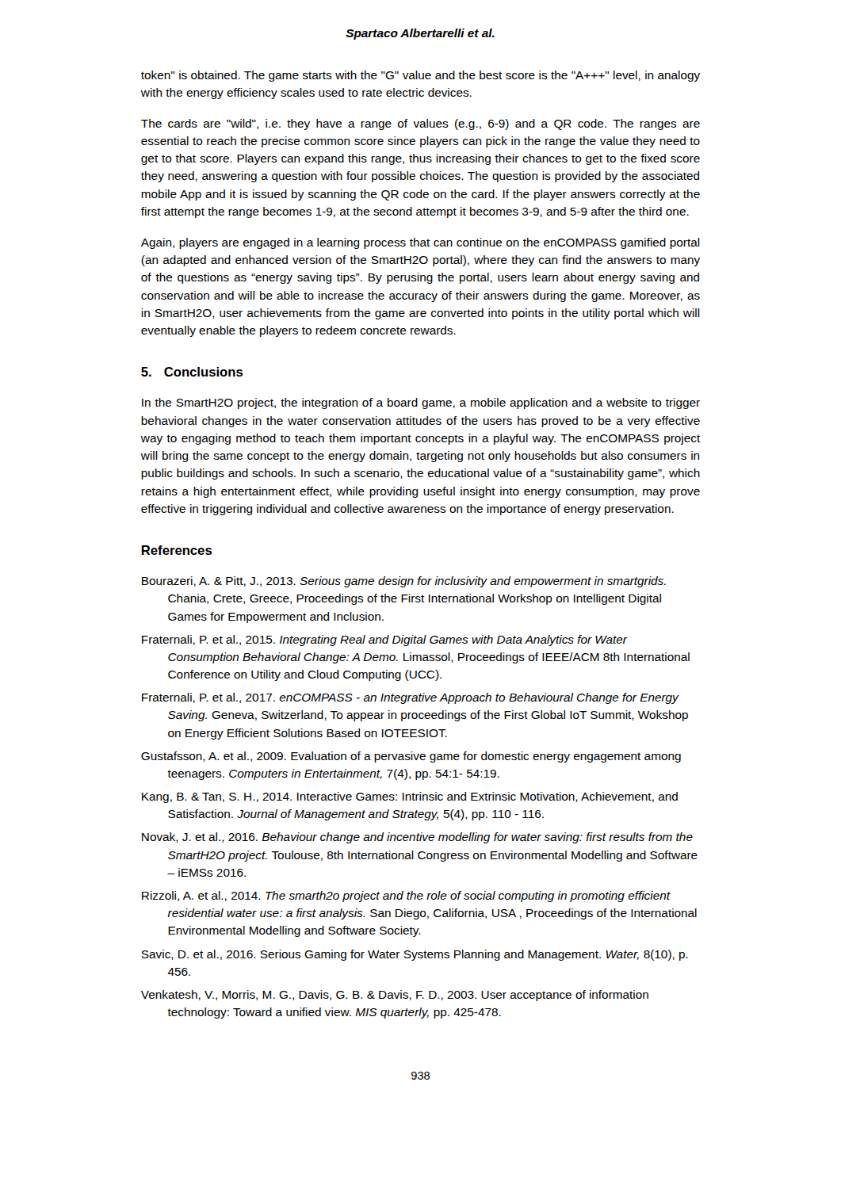Spartaco Albertarelli et al.
token" is obtained. The game starts with the "G" value and the best score is the "A+++" level, in analogy with the energy efficiency scales used to rate electric devices.
The cards are "wild", i.e. they have a range of values (e.g., 6-9) and a QR code. The ranges are essential to reach the precise common score since players can pick in the range the value they need to get to that score. Players can expand this range, thus increasing their chances to get to the fixed score they need, answering a question with four possible choices. The question is provided by the associated mobile App and it is issued by scanning the QR code on the card. If the player answers correctly at the first attempt the range becomes 1-9, at the second attempt it becomes 3-9, and 5-9 after the third one.
Again, players are engaged in a learning process that can continue on the enCOMPASS gamified portal (an adapted and enhanced version of the SmartH2O portal), where they can find the answers to many of the questions as “energy saving tips”. By perusing the portal, users learn about energy saving and conservation and will be able to increase the accuracy of their answers during the game. Moreover, as in SmartH2O, user achievements from the game are converted into points in the utility portal which will eventually enable the players to redeem concrete rewards.
5. Conclusions
In the SmartH2O project, the integration of a board game, a mobile application and a website to trigger behavioral changes in the water conservation attitudes of the users has proved to be a very effective way to engaging method to teach them important concepts in a playful way. The enCOMPASS project will bring the same concept to the energy domain, targeting not only households but also consumers in public buildings and schools. In such a scenario, the educational value of a “sustainability game”, which retains a high entertainment effect, while providing useful insight into energy consumption, may prove effective in triggering individual and collective awareness on the importance of energy preservation.
References
Bourazeri, A. & Pitt, J., 2013. Serious game design for inclusivity and empowerment in smartgrids. Chania, Crete, Greece, Proceedings of the First International Workshop on Intelligent Digital Games for Empowerment and Inclusion.
Fraternali, P. et al., 2015. Integrating Real and Digital Games with Data Analytics for Water Consumption Behavioral Change: A Demo. Limassol, Proceedings of IEEE/ACM 8th International Conference on Utility and Cloud Computing (UCC).
Fraternali, P. et al., 2017. enCOMPASS - an Integrative Approach to Behavioural Change for Energy Saving. Geneva, Switzerland, To appear in proceedings of the First Global IoT Summit, Wokshop on Energy Efficient Solutions Based on IOTEESIOT.
Gustafsson, A. et al., 2009. Evaluation of a pervasive game for domestic energy engagement among teenagers. Computers in Entertainment, 7(4), pp. 54:1- 54:19.
Kang, B. & Tan, S. H., 2014. Interactive Games: Intrinsic and Extrinsic Motivation, Achievement, and Satisfaction. Journal of Management and Strategy, 5(4), pp. 110 - 116.
Novak, J. et al., 2016. Behaviour change and incentive modelling for water saving: first results from the SmartH2O project. Toulouse, 8th International Congress on Environmental Modelling and Software – iEMSs 2016.
Rizzoli, A. et al., 2014. The smarth2o project and the role of social computing in promoting efficient residential water use: a first analysis. San Diego, California, USA , Proceedings of the International Environmental Modelling and Software Society.
Savic, D. et al., 2016. Serious Gaming for Water Systems Planning and Management. Water, 8(10), p. 456.
Venkatesh, V., Morris, M. G., Davis, G. B. & Davis, F. D., 2003. User acceptance of information technology: Toward a unified view. MIS quarterly, pp. 425-478.
938